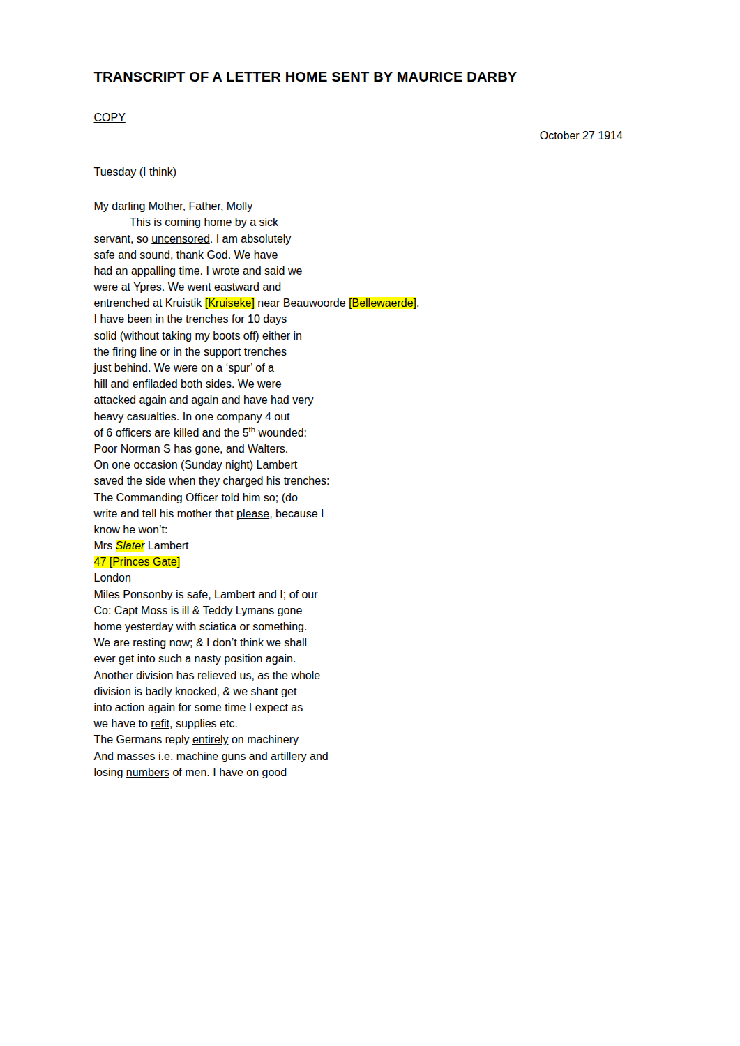TRANSCRIPT OF A LETTER HOME SENT BY MAURICE DARBY
COPY
October 27 1914
Tuesday (I think)
My darling Mother, Father, Molly
This is coming home by a sick
servant, so uncensored. I am absolutely
safe and sound, thank God. We have
had an appalling time. I wrote and said we
were at Ypres. We went eastward and
entrenched at Kruistik [Kruiseke] near Beauwoorde [Bellewaerde].
I have been in the trenches for 10 days
solid (without taking my boots off) either in
the firing line or in the support trenches
just behind. We were on a ‘spur’ of a
hill and enfiladed both sides. We were
attacked again and again and have had very
heavy casualties. In one company 4 out
of 6 officers are killed and the 5th wounded:
Poor Norman S has gone, and Walters.
On one occasion (Sunday night) Lambert
saved the side when they charged his trenches:
The Commanding Officer told him so; (do
write and tell his mother that please, because I
know he won’t:
Mrs Slater Lambert
47 [Princes Gate]
London
Miles Ponsonby is safe, Lambert and I; of our
Co: Capt Moss is ill & Teddy Lymans gone
home yesterday with sciatica or something.
We are resting now; & I don’t think we shall
ever get into such a nasty position again.
Another division has relieved us, as the whole
division is badly knocked, & we shant get
into action again for some time I expect as
we have to refit, supplies etc.
The Germans reply entirely on machinery
And masses i.e. machine guns and artillery and
losing numbers of men. I have on good